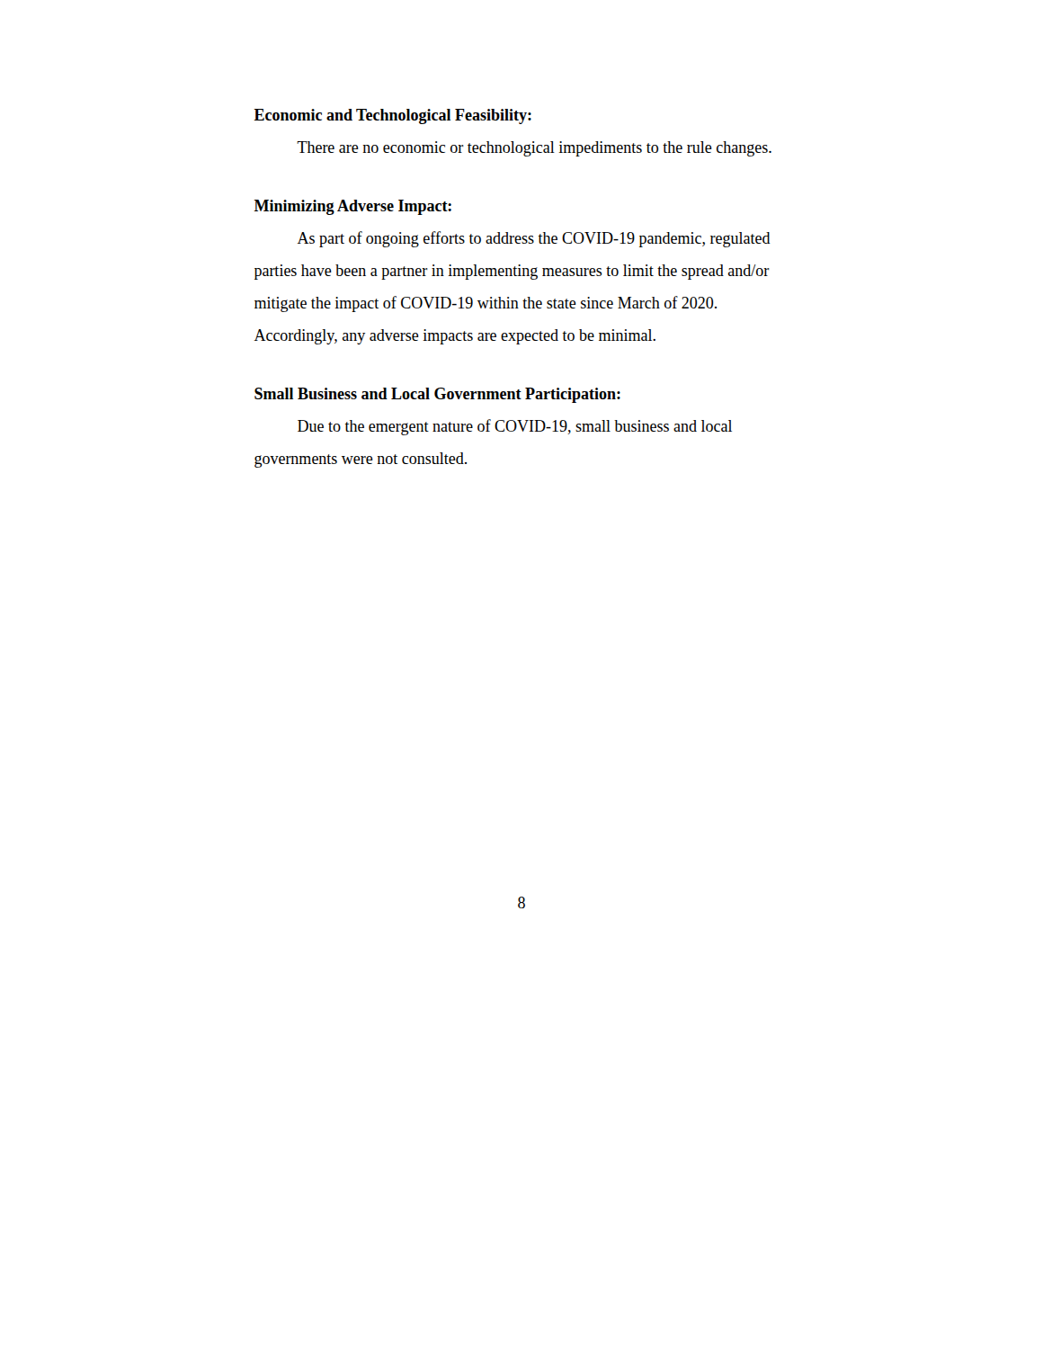Economic and Technological Feasibility:
There are no economic or technological impediments to the rule changes.
Minimizing Adverse Impact:
As part of ongoing efforts to address the COVID-19 pandemic, regulated parties have been a partner in implementing measures to limit the spread and/or mitigate the impact of COVID-19 within the state since March of 2020. Accordingly, any adverse impacts are expected to be minimal.
Small Business and Local Government Participation:
Due to the emergent nature of COVID-19, small business and local governments were not consulted.
8